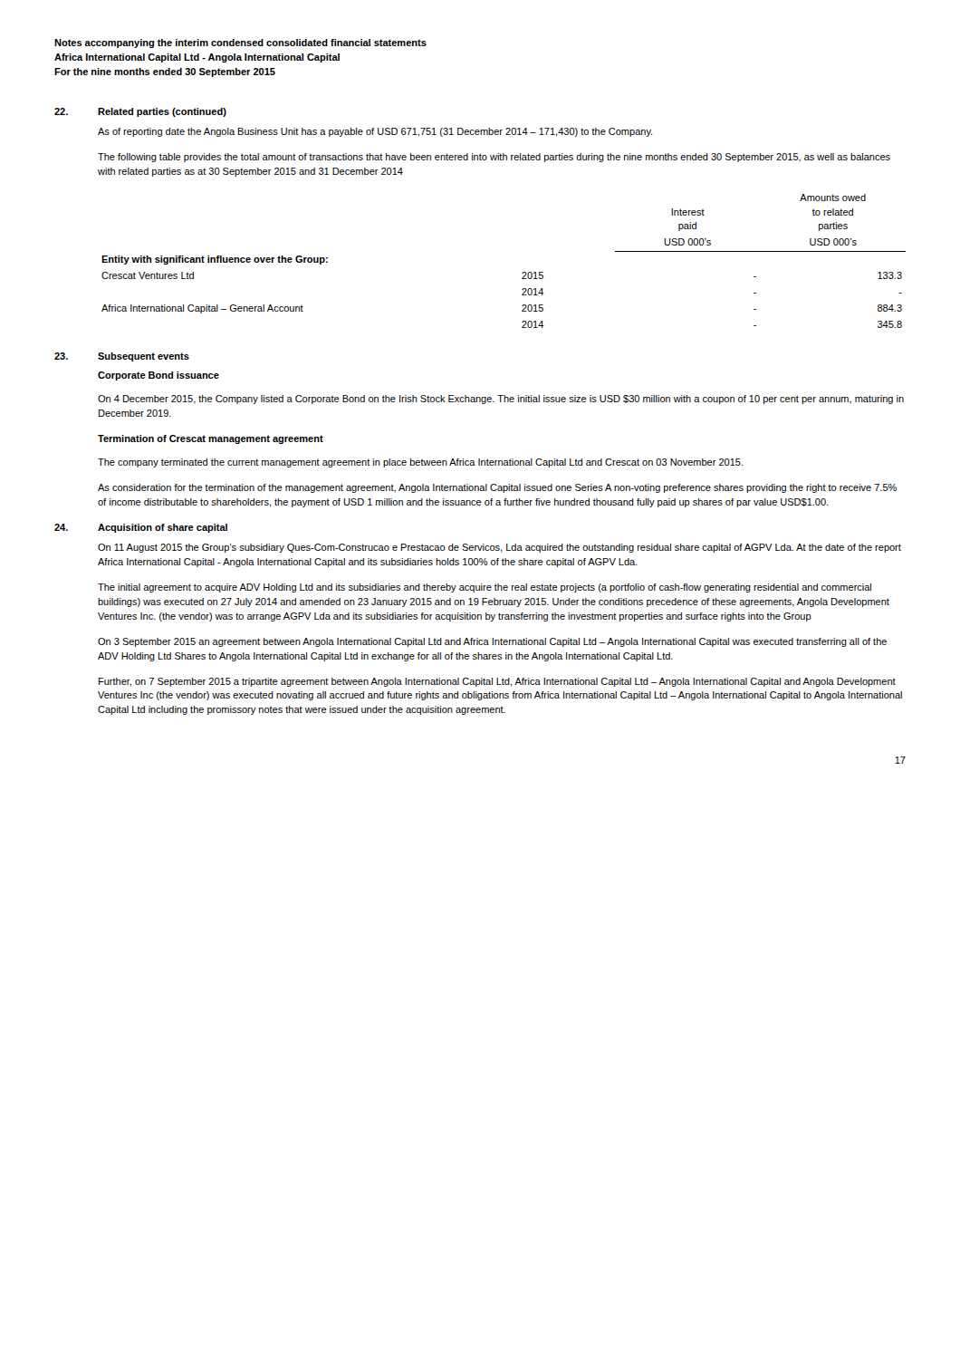Notes accompanying the interim condensed consolidated financial statements
Africa International Capital Ltd - Angola International Capital
For the nine months ended 30 September 2015
22.
Related parties (continued)
As of reporting date the Angola Business Unit has a payable of USD 671,751 (31 December 2014 – 171,430) to the Company.
The following table provides the total amount of transactions that have been entered into with related parties during the nine months ended 30 September 2015, as well as balances with related parties as at 30 September 2015 and 31 December 2014
| | | Interest paid | Amounts owed to related parties |
| --- | --- | --- | --- |
| | | USD 000’s | USD 000’s |
| Entity with significant influence over the Group: | | | |
| Crescat Ventures Ltd | 2015 | - | 133.3 |
| | 2014 | - | - |
| Africa International Capital – General Account | 2015 | - | 884.3 |
| | 2014 | - | 345.8 |
23.
Subsequent events
Corporate Bond issuance
On 4 December 2015, the Company listed a Corporate Bond on the Irish Stock Exchange. The initial issue size is USD $30 million with a coupon of 10 per cent per annum, maturing in December 2019.
Termination of Crescat management agreement
The company terminated the current management agreement in place between Africa International Capital Ltd and Crescat on 03 November 2015.
As consideration for the termination of the management agreement, Angola International Capital issued one Series A non-voting preference shares providing the right to receive 7.5% of income distributable to shareholders, the payment of USD 1 million and the issuance of a further five hundred thousand fully paid up shares of par value USD$1.00.
24.
Acquisition of share capital
On 11 August 2015 the Group’s subsidiary Ques-Com-Construcao e Prestacao de Servicos, Lda acquired the outstanding residual share capital of AGPV Lda. At the date of the report Africa International Capital - Angola International Capital and its subsidiaries holds 100% of the share capital of AGPV Lda.
The initial agreement to acquire ADV Holding Ltd and its subsidiaries and thereby acquire the real estate projects (a portfolio of cash-flow generating residential and commercial buildings) was executed on 27 July 2014 and amended on 23 January 2015 and on 19 February 2015. Under the conditions precedence of these agreements, Angola Development Ventures Inc. (the vendor) was to arrange AGPV Lda and its subsidiaries for acquisition by transferring the investment properties and surface rights into the Group
On 3 September 2015 an agreement between Angola International Capital Ltd and Africa International Capital Ltd – Angola International Capital was executed transferring all of the ADV Holding Ltd Shares to Angola International Capital Ltd in exchange for all of the shares in the Angola International Capital Ltd.
Further, on 7 September 2015 a tripartite agreement between Angola International Capital Ltd, Africa International Capital Ltd – Angola International Capital and Angola Development Ventures Inc (the vendor) was executed novating all accrued and future rights and obligations from Africa International Capital Ltd – Angola International Capital to Angola International Capital Ltd including the promissory notes that were issued under the acquisition agreement.
17